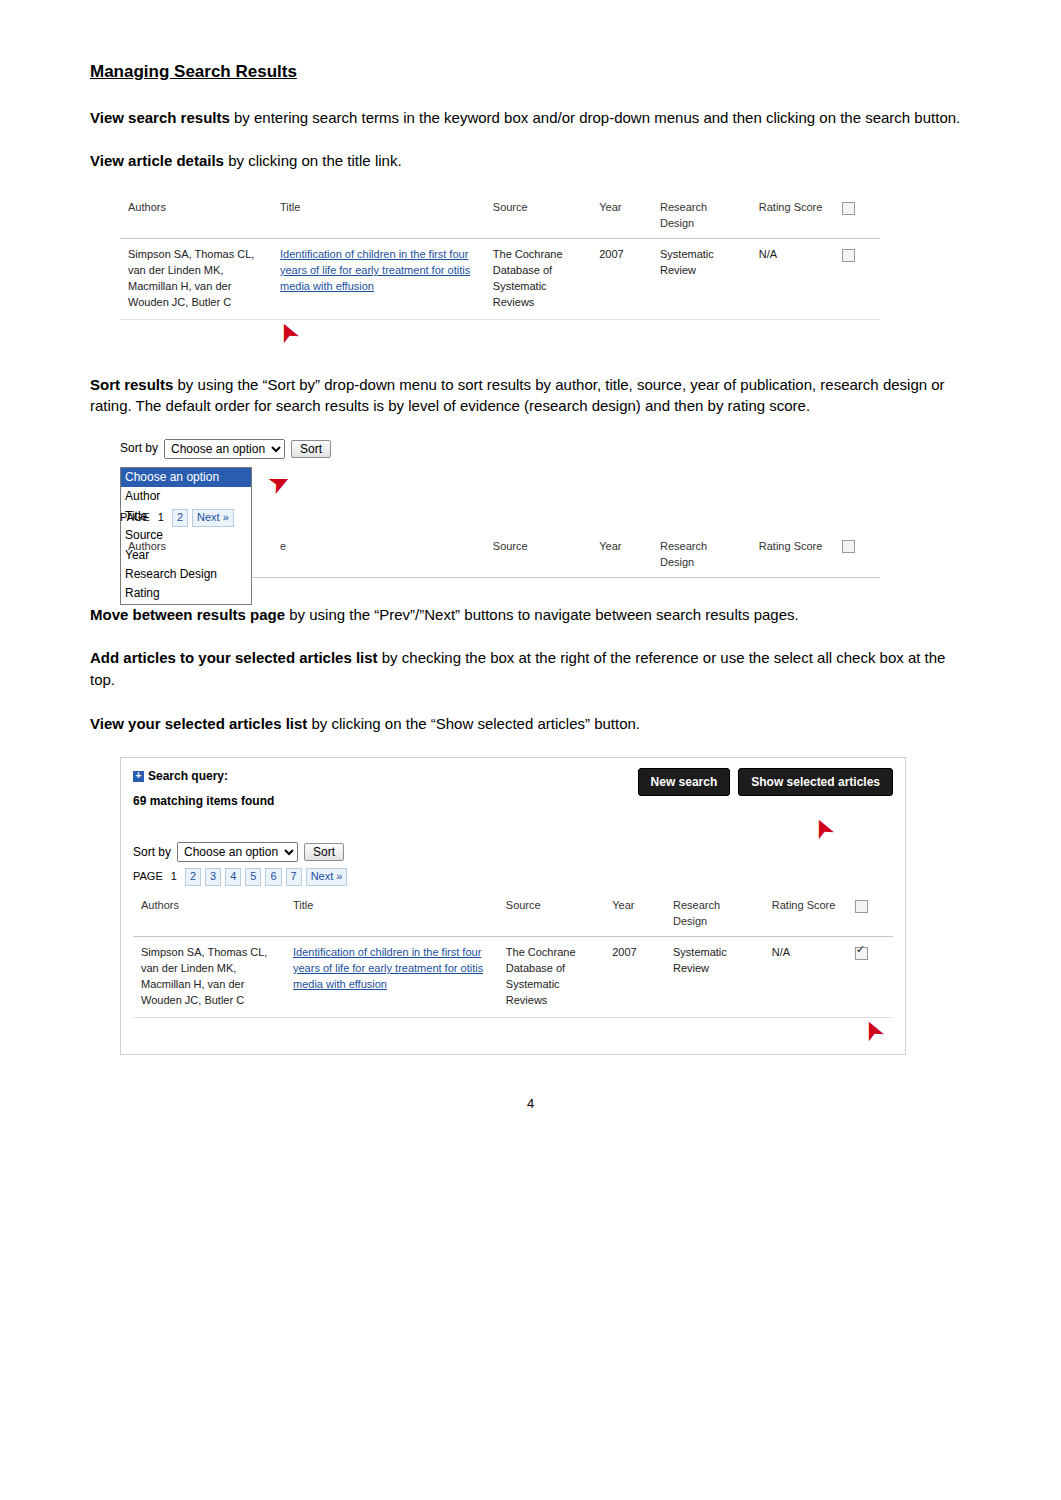Managing Search Results
View search results by entering search terms in the keyword box and/or drop-down menus and then clicking on the search button.
View article details by clicking on the title link.
| Authors | Title | Source | Year | Research Design | Rating Score | |
| --- | --- | --- | --- | --- | --- | --- |
| Simpson SA, Thomas CL, van der Linden MK, Macmillan H, van der Wouden JC, Butler C | Identification of children in the first four years of life for early treatment for otitis media with effusion | The Cochrane Database of Systematic Reviews | 2007 | Systematic Review | N/A | |
➤
Sort results by using the “Sort by” drop-down menu to sort results by author, title, source, year of publication, research design or rating. The default order for search results is by level of evidence (research design) and then by rating score.
Sort by Choose an option Sort
Choose an option
Author
Title
Source
Year
Research Design
Rating
➤
PAGE 1 2 Next »
| Authors | e | Source | Year | Research Design | Rating Score | |
| --- | --- | --- | --- | --- | --- | --- |
Move between results page by using the “Prev”/”Next” buttons to navigate between search results pages.
Add articles to your selected articles list by checking the box at the right of the reference or use the select all check box at the top.
View your selected articles list by clicking on the “Show selected articles” button.
+Search query:
69 matching items found
New search Show selected articles
➤
Sort by Choose an option Sort
PAGE 1 2 3 4 5 6 7 Next »
| Authors | Title | Source | Year | Research Design | Rating Score | |
| --- | --- | --- | --- | --- | --- | --- |
| Simpson SA, Thomas CL, van der Linden MK, Macmillan H, van der Wouden JC, Butler C | Identification of children in the first four years of life for early treatment for otitis media with effusion | The Cochrane Database of Systematic Reviews | 2007 | Systematic Review | N/A | |
➤
4